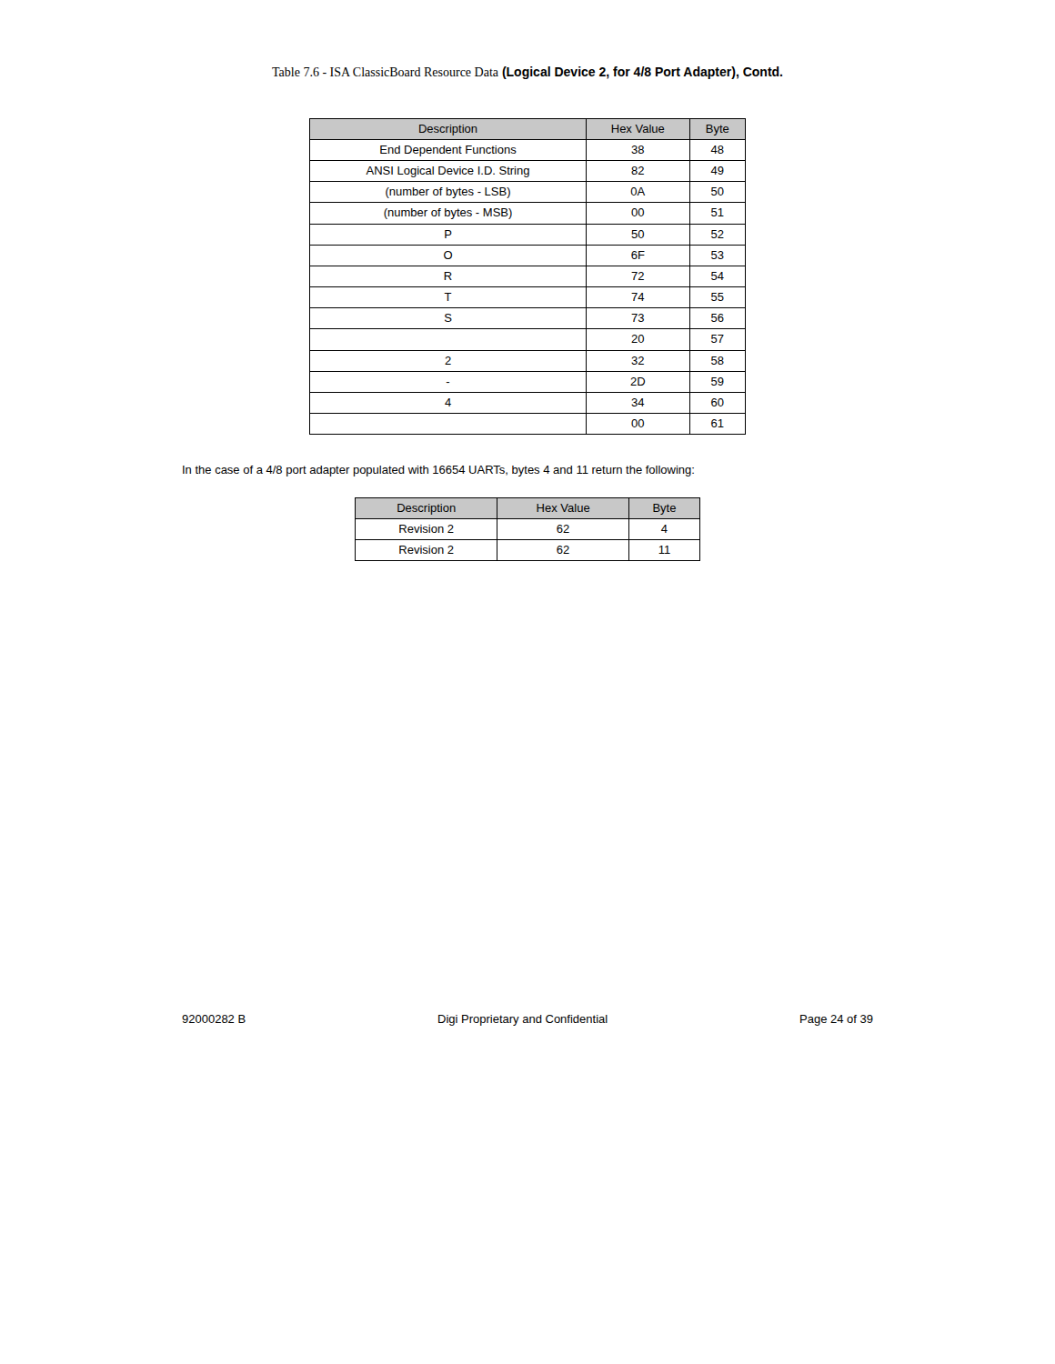Table 7.6 - ISA ClassicBoard Resource Data (Logical Device 2, for 4/8 Port Adapter), Contd.
| Description | Hex Value | Byte |
| --- | --- | --- |
| End Dependent Functions | 38 | 48 |
| ANSI Logical Device I.D. String | 82 | 49 |
| (number of bytes - LSB) | 0A | 50 |
| (number of bytes - MSB) | 00 | 51 |
| P | 50 | 52 |
| O | 6F | 53 |
| R | 72 | 54 |
| T | 74 | 55 |
| S | 73 | 56 |
| | 20 | 57 |
| 2 | 32 | 58 |
| - | 2D | 59 |
| 4 | 34 | 60 |
| | 00 | 61 |
In the case of a 4/8 port adapter populated with 16654 UARTs, bytes 4 and 11 return the following:
| Description | Hex Value | Byte |
| --- | --- | --- |
| Revision 2 | 62 | 4 |
| Revision 2 | 62 | 11 |
92000282 B
Digi Proprietary and Confidential
Page 24 of 39